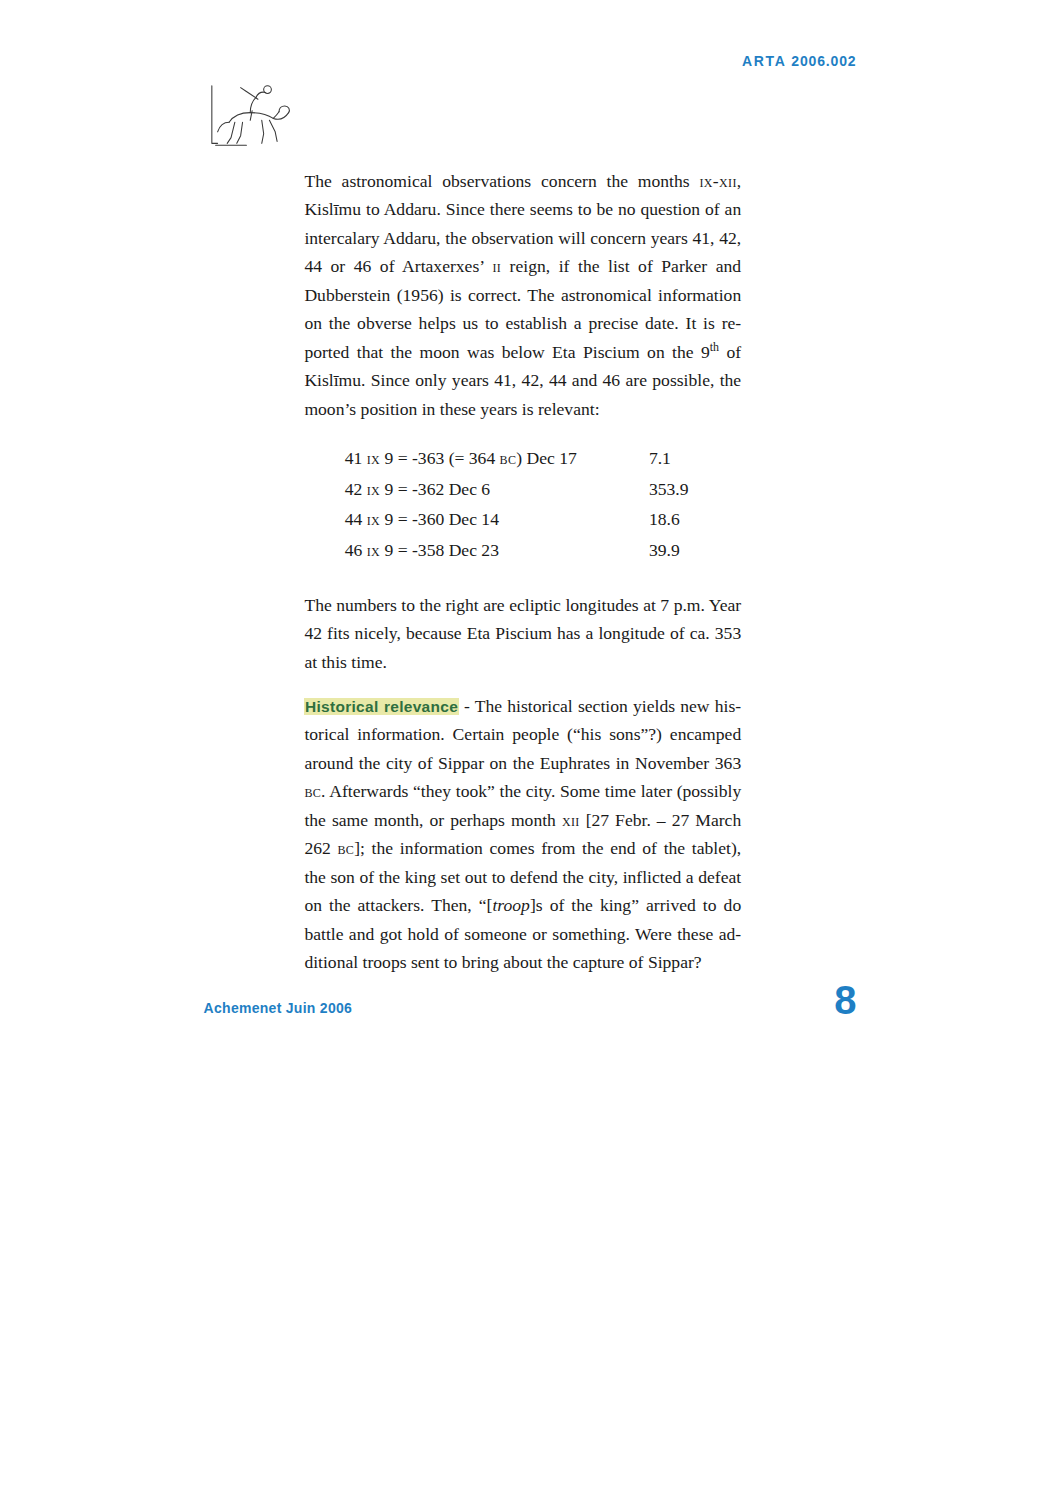ARTA 2006.002
The astronomical observations concern the months ix-xii, Kislīmu to Addaru. Since there seems to be no question of an intercalary Addaru, the observation will concern years 41, 42, 44 or 46 of Artaxerxes’ ii reign, if the list of Parker and Dubberstein (1956) is correct. The astronomical information on the obverse helps us to establish a precise date. It is reported that the moon was below Eta Piscium on the 9th of Kislīmu. Since only years 41, 42, 44 and 46 are possible, the moon’s position in these years is relevant:
| 41 ix 9 = -363 (= 364 bc ) Dec 17 | 7.1 |
| 42 ix 9 = -362 Dec 6 | 353.9 |
| 44 ix 9 = -360 Dec 14 | 18.6 |
| 46 ix 9 = -358 Dec 23 | 39.9 |
The numbers to the right are ecliptic longitudes at 7 p.m. Year 42 fits nicely, because Eta Piscium has a longitude of ca. 353 at this time.
Historical relevance - The historical section yields new historical information. Certain people (“his sons”?) encamped around the city of Sippar on the Euphrates in November 363 bc. Afterwards “they took” the city. Some time later (possibly the same month, or perhaps month xii [27 Febr. – 27 March 262 bc]; the information comes from the end of the tablet), the son of the king set out to defend the city, inflicted a defeat on the attackers. Then, “[troop]s of the king” arrived to do battle and got hold of someone or something. Were these additional troops sent to bring about the capture of Sippar?
Achemenet Juin 2006
8